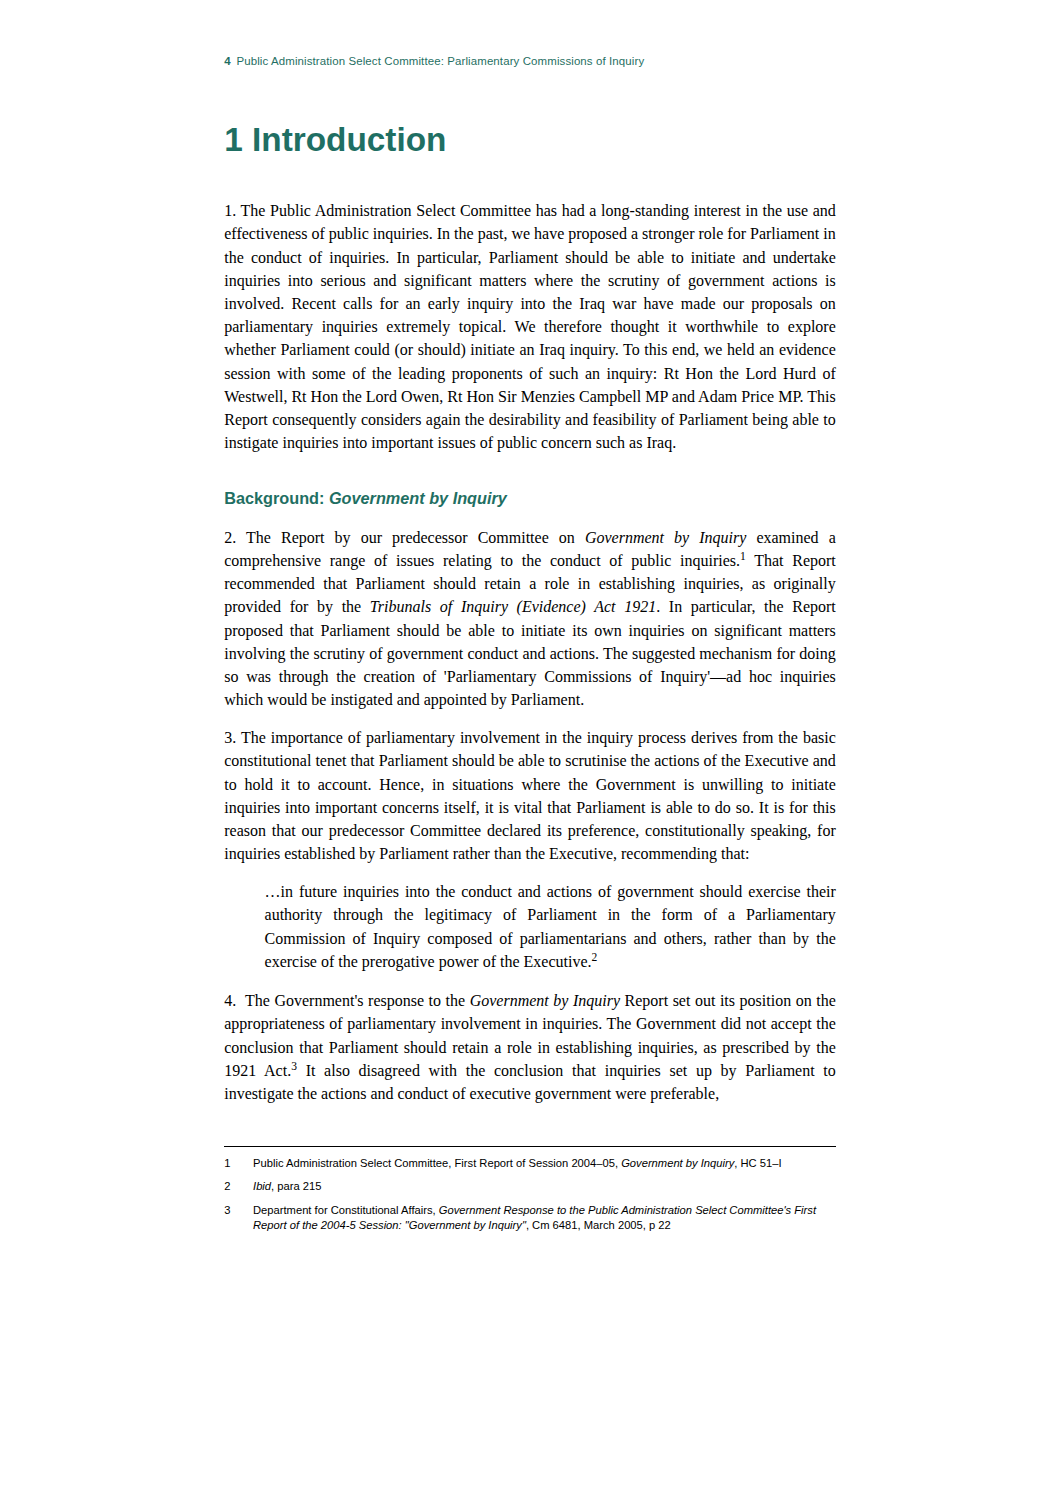4 Public Administration Select Committee: Parliamentary Commissions of Inquiry
1 Introduction
1. The Public Administration Select Committee has had a long-standing interest in the use and effectiveness of public inquiries. In the past, we have proposed a stronger role for Parliament in the conduct of inquiries. In particular, Parliament should be able to initiate and undertake inquiries into serious and significant matters where the scrutiny of government actions is involved. Recent calls for an early inquiry into the Iraq war have made our proposals on parliamentary inquiries extremely topical. We therefore thought it worthwhile to explore whether Parliament could (or should) initiate an Iraq inquiry. To this end, we held an evidence session with some of the leading proponents of such an inquiry: Rt Hon the Lord Hurd of Westwell, Rt Hon the Lord Owen, Rt Hon Sir Menzies Campbell MP and Adam Price MP. This Report consequently considers again the desirability and feasibility of Parliament being able to instigate inquiries into important issues of public concern such as Iraq.
Background: Government by Inquiry
2. The Report by our predecessor Committee on Government by Inquiry examined a comprehensive range of issues relating to the conduct of public inquiries.1 That Report recommended that Parliament should retain a role in establishing inquiries, as originally provided for by the Tribunals of Inquiry (Evidence) Act 1921. In particular, the Report proposed that Parliament should be able to initiate its own inquiries on significant matters involving the scrutiny of government conduct and actions. The suggested mechanism for doing so was through the creation of 'Parliamentary Commissions of Inquiry'—ad hoc inquiries which would be instigated and appointed by Parliament.
3. The importance of parliamentary involvement in the inquiry process derives from the basic constitutional tenet that Parliament should be able to scrutinise the actions of the Executive and to hold it to account. Hence, in situations where the Government is unwilling to initiate inquiries into important concerns itself, it is vital that Parliament is able to do so. It is for this reason that our predecessor Committee declared its preference, constitutionally speaking, for inquiries established by Parliament rather than the Executive, recommending that:
…in future inquiries into the conduct and actions of government should exercise their authority through the legitimacy of Parliament in the form of a Parliamentary Commission of Inquiry composed of parliamentarians and others, rather than by the exercise of the prerogative power of the Executive.2
4. The Government's response to the Government by Inquiry Report set out its position on the appropriateness of parliamentary involvement in inquiries. The Government did not accept the conclusion that Parliament should retain a role in establishing inquiries, as prescribed by the 1921 Act.3 It also disagreed with the conclusion that inquiries set up by Parliament to investigate the actions and conduct of executive government were preferable,
1
Public Administration Select Committee, First Report of Session 2004–05, Government by Inquiry, HC 51–I
2
Ibid, para 215
3
Department for Constitutional Affairs, Government Response to the Public Administration Select Committee's First Report of the 2004-5 Session: "Government by Inquiry", Cm 6481, March 2005, p 22